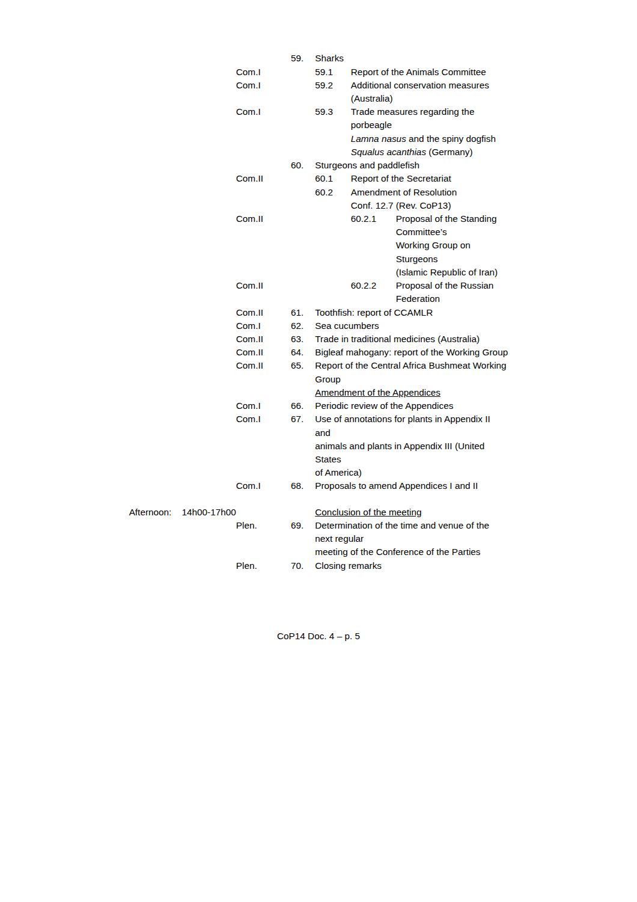| | | 59. | Sharks |
| | Com.I | | 59.1 | Report of the Animals Committee |
| | Com.I | | 59.2 | Additional conservation measures (Australia) |
| | Com.I | | 59.3 | Trade measures regarding the porbeagle Lamna nasus and the spiny dogfish Squalus acanthias (Germany) |
| | | 60. | Sturgeons and paddlefish |
| | Com.II | | 60.1 | Report of the Secretariat |
| | | | 60.2 | Amendment of Resolution Conf. 12.7 (Rev. CoP13) |
| | Com.II | | | 60.2.1 | Proposal of the Standing Committee’s Working Group on Sturgeons (Islamic Republic of Iran) |
| | Com.II | | | 60.2.2 | Proposal of the Russian Federation |
| | Com.II | 61. | Toothfish: report of CCAMLR |
| | Com.I | 62. | Sea cucumbers |
| | Com.II | 63. | Trade in traditional medicines (Australia) |
| | Com.II | 64. | Bigleaf mahogany: report of the Working Group |
| | Com.II | 65. | Report of the Central Africa Bushmeat Working Group |
| | | | Amendment of the Appendices |
| | Com.I | 66. | Periodic review of the Appendices |
| | Com.I | 67. | Use of annotations for plants in Appendix II and animals and plants in Appendix III (United States of America) |
| | Com.I | 68. | Proposals to amend Appendices I and II |
| Afternoon: 14h00-17h00 | | | Conclusion of the meeting |
| | Plen. | 69. | Determination of the time and venue of the next regular meeting of the Conference of the Parties |
| | Plen. | 70. | Closing remarks |
CoP14 Doc. 4 – p. 5